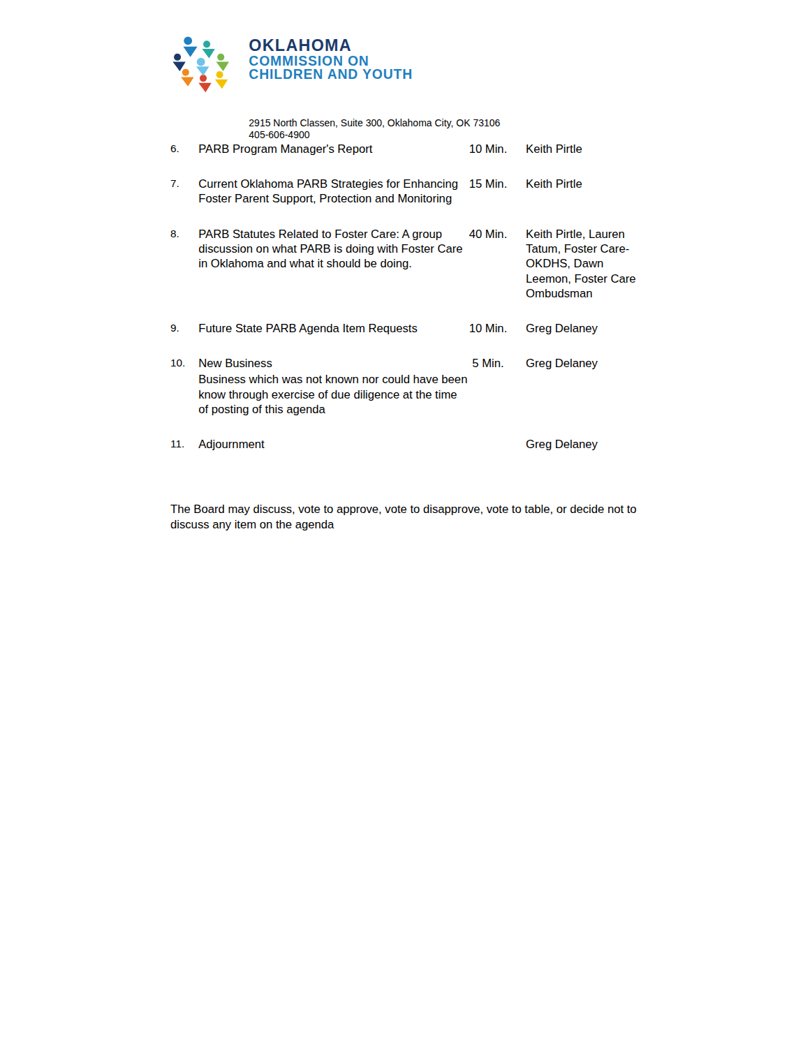OKLAHOMA
COMMISSION ON
CHILDREN AND YOUTH
2915 North Classen, Suite 300, Oklahoma City, OK 73106
405-606-4900
| 6. | PARB Program Manager's Report | 10 Min. | Keith Pirtle |
| 7. | Current Oklahoma PARB Strategies for Enhancing Foster Parent Support, Protection and Monitoring | 15 Min. | Keith Pirtle |
| 8. | PARB Statutes Related to Foster Care: A group discussion on what PARB is doing with Foster Care in Oklahoma and what it should be doing. | 40 Min. | Keith Pirtle, Lauren Tatum, Foster Care-OKDHS, Dawn Leemon, Foster Care Ombudsman |
| 9. | Future State PARB Agenda Item Requests | 10 Min. | Greg Delaney |
| 10. | New Business Business which was not known nor could have been know through exercise of due diligence at the time of posting of this agenda | 5 Min. | Greg Delaney |
| 11. | Adjournment | | Greg Delaney |
The Board may discuss, vote to approve, vote to disapprove, vote to table, or decide not to discuss any item on the agenda